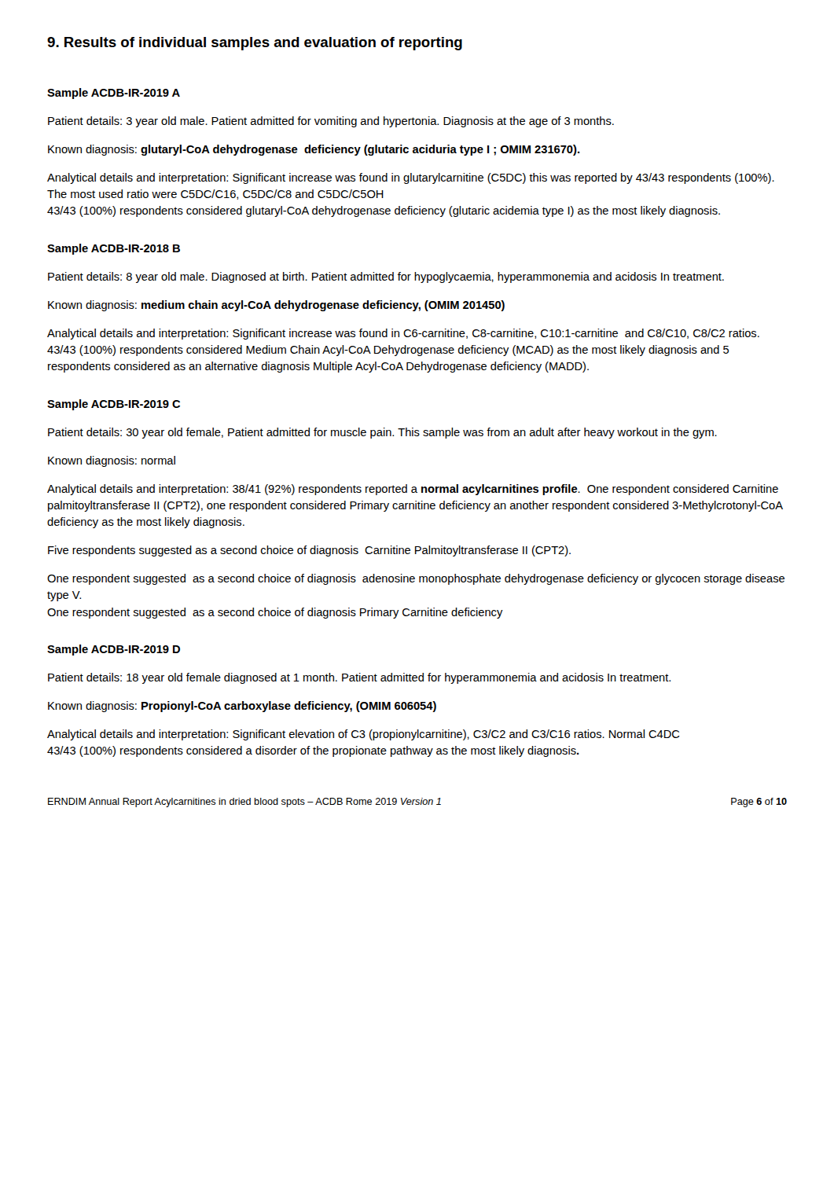9. Results of individual samples and evaluation of reporting
Sample ACDB-IR-2019 A
Patient details: 3 year old male. Patient admitted for vomiting and hypertonia. Diagnosis at the age of 3 months.
Known diagnosis: glutaryl-CoA dehydrogenase deficiency (glutaric aciduria type I ; OMIM 231670).
Analytical details and interpretation: Significant increase was found in glutarylcarnitine (C5DC) this was reported by 43/43 respondents (100%). The most used ratio were C5DC/C16, C5DC/C8 and C5DC/C5OH
43/43 (100%) respondents considered glutaryl-CoA dehydrogenase deficiency (glutaric acidemia type I) as the most likely diagnosis.
Sample ACDB-IR-2018 B
Patient details: 8 year old male. Diagnosed at birth. Patient admitted for hypoglycaemia, hyperammonemia and acidosis In treatment.
Known diagnosis: medium chain acyl-CoA dehydrogenase deficiency, (OMIM 201450)
Analytical details and interpretation: Significant increase was found in C6-carnitine, C8-carnitine, C10:1-carnitine and C8/C10, C8/C2 ratios.
43/43 (100%) respondents considered Medium Chain Acyl-CoA Dehydrogenase deficiency (MCAD) as the most likely diagnosis and 5 respondents considered as an alternative diagnosis Multiple Acyl-CoA Dehydrogenase deficiency (MADD).
Sample ACDB-IR-2019 C
Patient details: 30 year old female, Patient admitted for muscle pain. This sample was from an adult after heavy workout in the gym.
Known diagnosis: normal
Analytical details and interpretation: 38/41 (92%) respondents reported a normal acylcarnitines profile. One respondent considered Carnitine palmitoyltransferase II (CPT2), one respondent considered Primary carnitine deficiency an another respondent considered 3-Methylcrotonyl-CoA deficiency as the most likely diagnosis.
Five respondents suggested as a second choice of diagnosis Carnitine Palmitoyltransferase II (CPT2).
One respondent suggested as a second choice of diagnosis adenosine monophosphate dehydrogenase deficiency or glycocen storage disease type V.
One respondent suggested as a second choice of diagnosis Primary Carnitine deficiency
Sample ACDB-IR-2019 D
Patient details: 18 year old female diagnosed at 1 month. Patient admitted for hyperammonemia and acidosis In treatment.
Known diagnosis: Propionyl-CoA carboxylase deficiency, (OMIM 606054)
Analytical details and interpretation: Significant elevation of C3 (propionylcarnitine), C3/C2 and C3/C16 ratios. Normal C4DC
43/43 (100%) respondents considered a disorder of the propionate pathway as the most likely diagnosis.
ERNDIM Annual Report Acylcarnitines in dried blood spots – ACDB Rome 2019 Version 1 Page 6 of 10